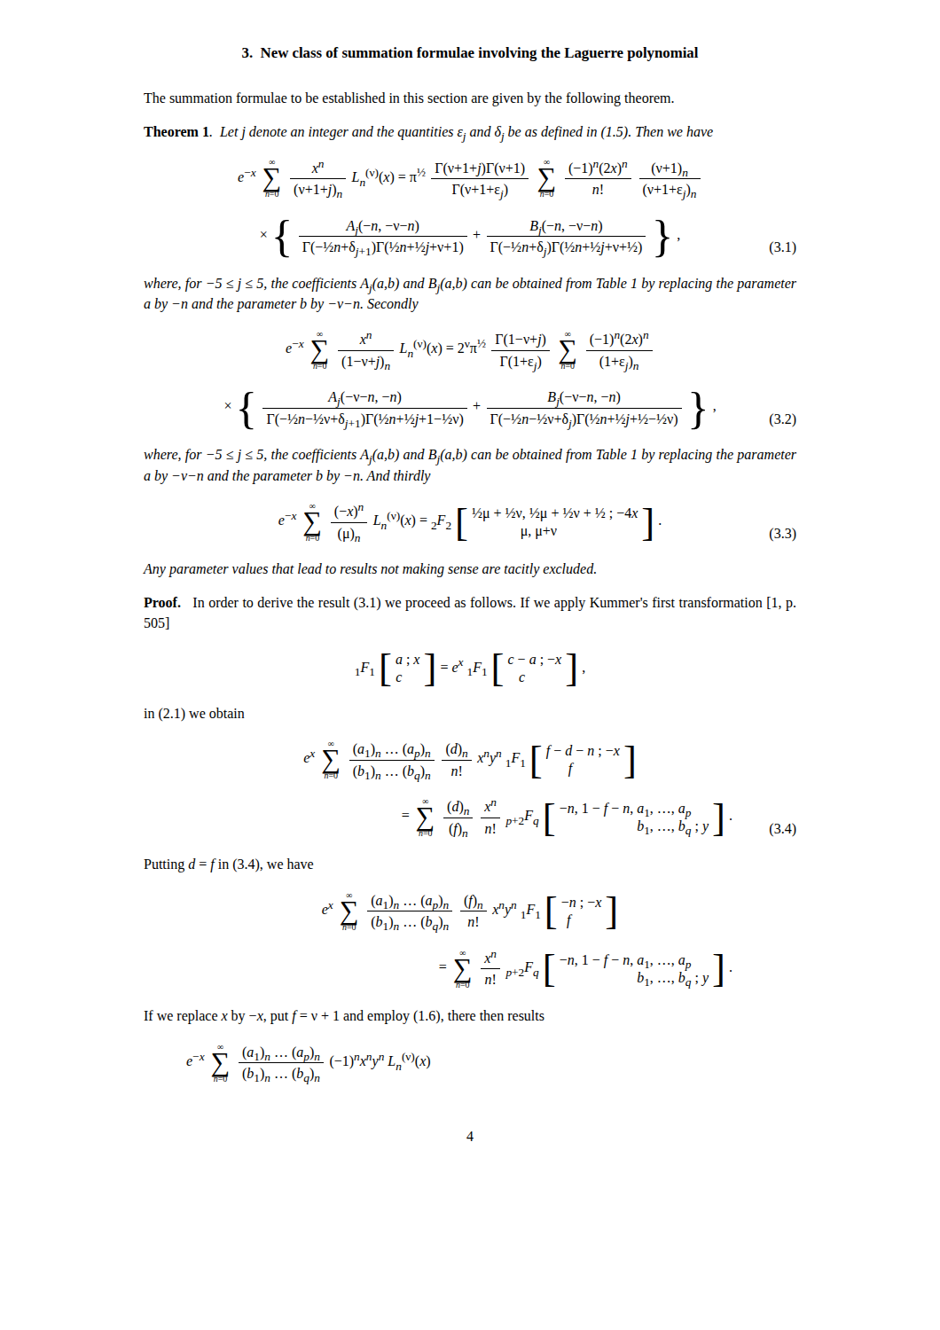3. New class of summation formulae involving the Laguerre polynomial
The summation formulae to be established in this section are given by the following theorem.
Theorem 1. Let j denote an integer and the quantities εj and δj be as defined in (1.5). Then we have
e−x ∞∑n=0 xn(ν+1+j)n Ln(ν)(x) = π½ Γ(ν+1+j)Γ(ν+1) Γ(ν+1+εj) ∞∑n=0 (−1)n(2x)n n! (ν+1)n(ν+1+εj)n
× { Aj(−n, −ν−n) Γ(−½n+δj+1)Γ(½n+½j+ν+1) + Bj(−n, −ν−n) Γ(−½n+δj)Γ(½n+½j+ν+½) } ,
(3.1)
where, for −5 ≤ j ≤ 5, the coefficients Aj(a,b) and Bj(a,b) can be obtained from Table 1 by replacing the parameter a by −n and the parameter b by −ν−n. Secondly
e−x ∞∑n=0 xn(1−ν+j)n Ln(ν)(x) = 2νπ½ Γ(1−ν+j) Γ(1+εj) ∞∑n=0 (−1)n(2x)n(1+εj)n
× { Aj(−ν−n, −n) Γ(−½n−½ν+δj+1)Γ(½n+½j+1−½ν) + Bj(−ν−n, −n) Γ(−½n−½ν+δj)Γ(½n+½j+½−½ν) } ,
(3.2)
where, for −5 ≤ j ≤ 5, the coefficients Aj(a,b) and Bj(a,b) can be obtained from Table 1 by replacing the parameter a by −ν−n and the parameter b by −n. And thirdly
e−x ∞∑n=0 (−x)n(μ)n Ln(ν)(x) = 2F2 [ ½μ + ½ν, ½μ + ½ν + ½ μ, μ+ν ; −4x ] .
(3.3)
Any parameter values that lead to results not making sense are tacitly excluded.
Proof. In order to derive the result (3.1) we proceed as follows. If we apply Kummer's first transformation [1, p. 505]
1F1 [ ac ; x ] = ex 1F1 [ c − a c ; −x ] ,
in (2.1) we obtain
ex ∞∑n=0 (a1)n … (ap)n(b1)n … (bq)n (d)n n! xnyn 1F1 [ f − d − n f ; −x ]
= ∞∑n=0 (d)n(f)n xn n! p+2Fq [ −n, 1 − f − n, a1, …, ap b1, …, bq ; y ] .
(3.4)
Putting d = f in (3.4), we have
ex ∞∑n=0 (a1)n … (ap)n(b1)n … (bq)n (f)n n! xnyn 1F1 [ −n f ; −x ]
= ∞∑n=0 xn n! p+2Fq [ −n, 1 − f − n, a1, …, ap b1, …, bq ; y ] .
If we replace x by −x, put f = ν + 1 and employ (1.6), there then results
e−x ∞∑n=0 (a1)n … (ap)n(b1)n … (bq)n (−1)nxnyn Ln(ν)(x)
4